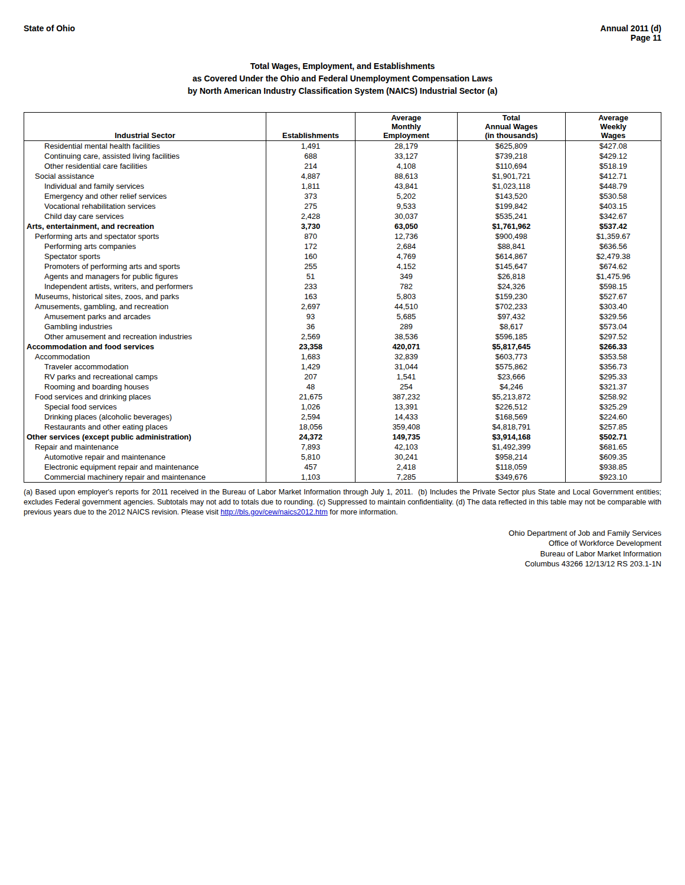State of Ohio
Annual 2011 (d)
Page 11
Total Wages, Employment, and Establishments
as Covered Under the Ohio and Federal Unemployment Compensation Laws
by North American Industry Classification System (NAICS) Industrial Sector (a)
| Industrial Sector | Establishments | Average Monthly Employment | Total Annual Wages (in thousands) | Average Weekly Wages |
| --- | --- | --- | --- | --- |
| Residential mental health facilities | 1,491 | 28,179 | $625,809 | $427.08 |
| Continuing care, assisted living facilities | 688 | 33,127 | $739,218 | $429.12 |
| Other residential care facilities | 214 | 4,108 | $110,694 | $518.19 |
| Social assistance | 4,887 | 88,613 | $1,901,721 | $412.71 |
| Individual and family services | 1,811 | 43,841 | $1,023,118 | $448.79 |
| Emergency and other relief services | 373 | 5,202 | $143,520 | $530.58 |
| Vocational rehabilitation services | 275 | 9,533 | $199,842 | $403.15 |
| Child day care services | 2,428 | 30,037 | $535,241 | $342.67 |
| Arts, entertainment, and recreation | 3,730 | 63,050 | $1,761,962 | $537.42 |
| Performing arts and spectator sports | 870 | 12,736 | $900,498 | $1,359.67 |
| Performing arts companies | 172 | 2,684 | $88,841 | $636.56 |
| Spectator sports | 160 | 4,769 | $614,867 | $2,479.38 |
| Promoters of performing arts and sports | 255 | 4,152 | $145,647 | $674.62 |
| Agents and managers for public figures | 51 | 349 | $26,818 | $1,475.96 |
| Independent artists, writers, and performers | 233 | 782 | $24,326 | $598.15 |
| Museums, historical sites, zoos, and parks | 163 | 5,803 | $159,230 | $527.67 |
| Amusements, gambling, and recreation | 2,697 | 44,510 | $702,233 | $303.40 |
| Amusement parks and arcades | 93 | 5,685 | $97,432 | $329.56 |
| Gambling industries | 36 | 289 | $8,617 | $573.04 |
| Other amusement and recreation industries | 2,569 | 38,536 | $596,185 | $297.52 |
| Accommodation and food services | 23,358 | 420,071 | $5,817,645 | $266.33 |
| Accommodation | 1,683 | 32,839 | $603,773 | $353.58 |
| Traveler accommodation | 1,429 | 31,044 | $575,862 | $356.73 |
| RV parks and recreational camps | 207 | 1,541 | $23,666 | $295.33 |
| Rooming and boarding houses | 48 | 254 | $4,246 | $321.37 |
| Food services and drinking places | 21,675 | 387,232 | $5,213,872 | $258.92 |
| Special food services | 1,026 | 13,391 | $226,512 | $325.29 |
| Drinking places (alcoholic beverages) | 2,594 | 14,433 | $168,569 | $224.60 |
| Restaurants and other eating places | 18,056 | 359,408 | $4,818,791 | $257.85 |
| Other services (except public administration) | 24,372 | 149,735 | $3,914,168 | $502.71 |
| Repair and maintenance | 7,893 | 42,103 | $1,492,399 | $681.65 |
| Automotive repair and maintenance | 5,810 | 30,241 | $958,214 | $609.35 |
| Electronic equipment repair and maintenance | 457 | 2,418 | $118,059 | $938.85 |
| Commercial machinery repair and maintenance | 1,103 | 7,285 | $349,676 | $923.10 |
(a) Based upon employer's reports for 2011 received in the Bureau of Labor Market Information through July 1, 2011. (b) Includes the Private Sector plus State and Local Government entities; excludes Federal government agencies. Subtotals may not add to totals due to rounding. (c) Suppressed to maintain confidentiality. (d) The data reflected in this table may not be comparable with previous years due to the 2012 NAICS revision. Please visit http://bls.gov/cew/naics2012.htm for more information.
Ohio Department of Job and Family Services
Office of Workforce Development
Bureau of Labor Market Information
Columbus 43266 12/13/12 RS 203.1-1N